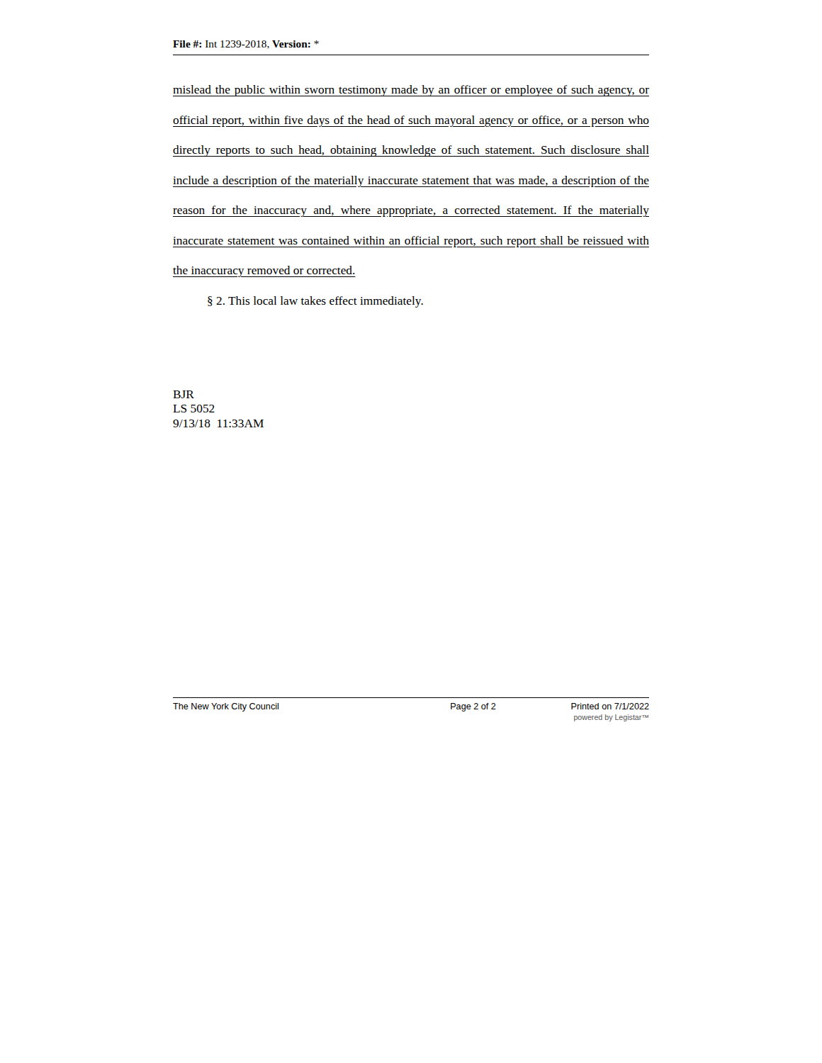File #: Int 1239-2018, Version: *
mislead the public within sworn testimony made by an officer or employee of such agency, or official report, within five days of the head of such mayoral agency or office, or a person who directly reports to such head, obtaining knowledge of such statement. Such disclosure shall include a description of the materially inaccurate statement that was made, a description of the reason for the inaccuracy and, where appropriate, a corrected statement. If the materially inaccurate statement was contained within an official report, such report shall be reissued with the inaccuracy removed or corrected.
§ 2. This local law takes effect immediately.
BJR
LS 5052
9/13/18 11:33AM
The New York City Council
Page 2 of 2
Printed on 7/1/2022 powered by Legistar™